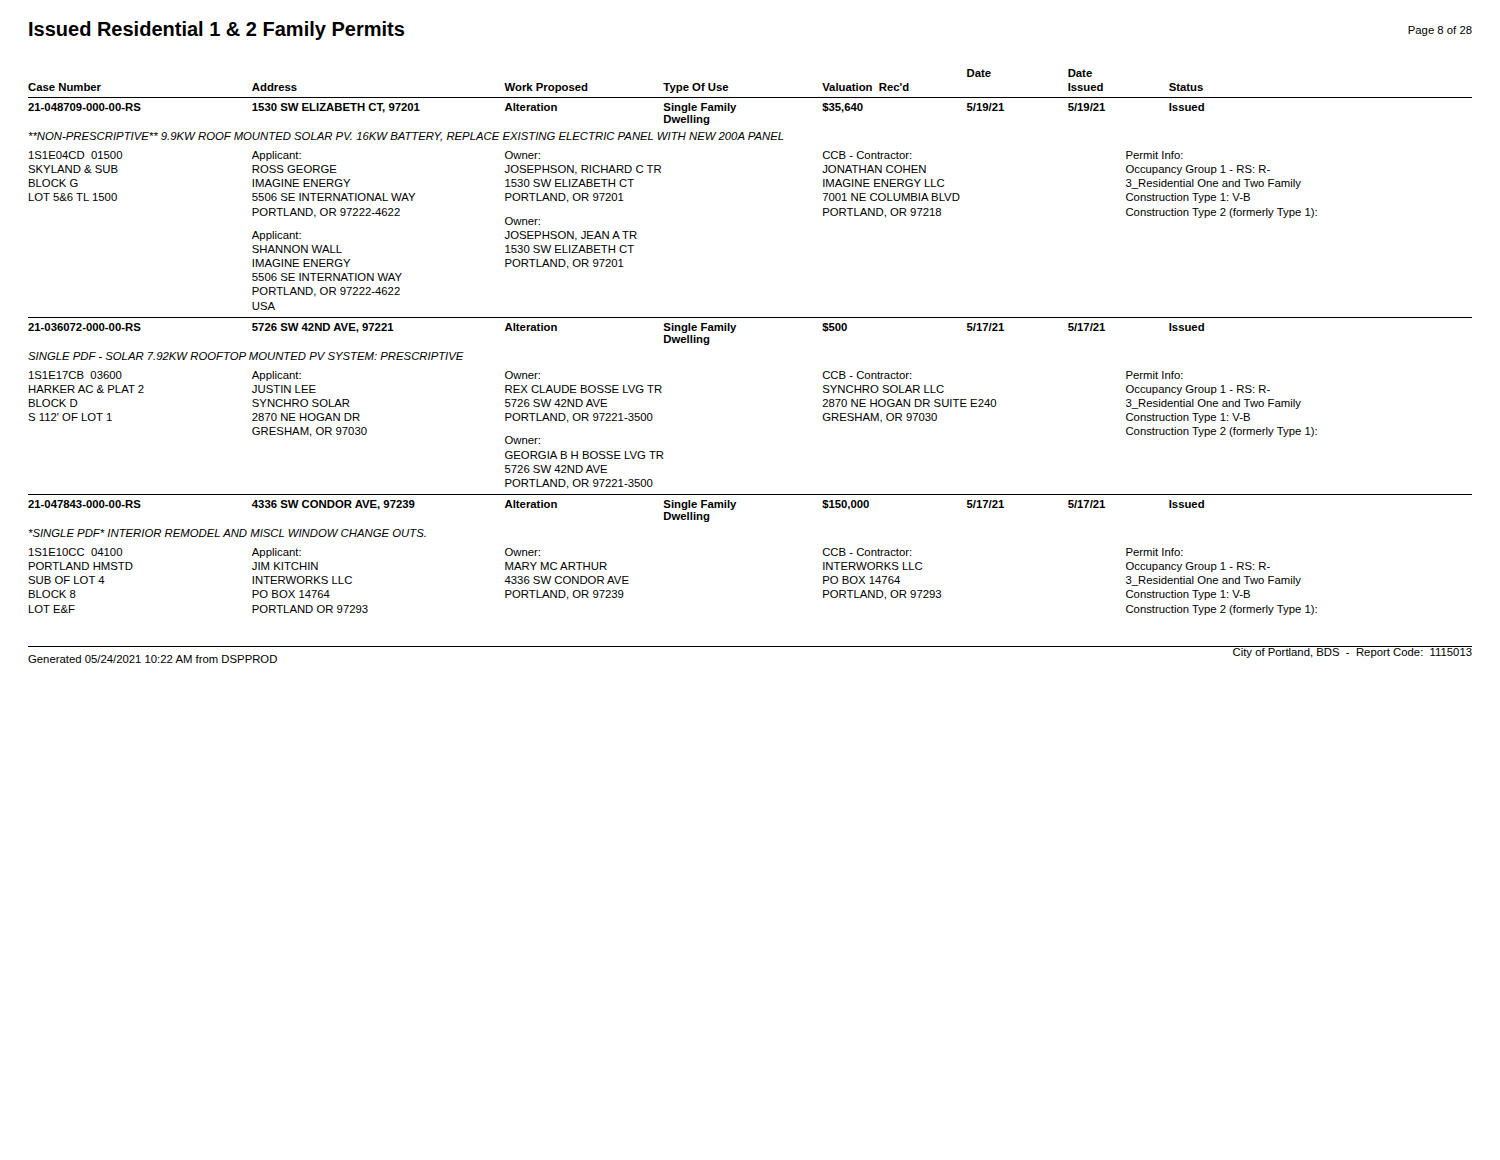Issued Residential 1 & 2 Family Permits
Page 8 of 28
| | | | | | Date | Date | |
| --- | --- | --- | --- | --- | --- | --- | --- |
| Case Number | Address | Work Proposed | Type Of Use | Valuation Rec'd | | Issued | Status |
| 21-048709-000-00-RS | 1530 SW ELIZABETH CT, 97201 | Alteration | Single Family Dwelling | $35,640 | 5/19/21 | 5/19/21 | Issued |
**NON-PRESCRIPTIVE** 9.9KW ROOF MOUNTED SOLAR PV. 16KW BATTERY, REPLACE EXISTING ELECTRIC PANEL WITH NEW 200A PANEL
| 1S1E04CD 01500 SKYLAND & SUB BLOCK G LOT 5&6 TL 1500 | Applicant: ROSS GEORGE IMAGINE ENERGY 5506 SE INTERNATIONAL WAY PORTLAND, OR 97222-4622 Applicant: SHANNON WALL IMAGINE ENERGY 5506 SE INTERNATION WAY PORTLAND, OR 97222-4622 USA | Owner: JOSEPHSON, RICHARD C TR 1530 SW ELIZABETH CT PORTLAND, OR 97201 Owner: JOSEPHSON, JEAN A TR 1530 SW ELIZABETH CT PORTLAND, OR 97201 | CCB - Contractor: JONATHAN COHEN IMAGINE ENERGY LLC 7001 NE COLUMBIA BLVD PORTLAND, OR 97218 | Permit Info: Occupancy Group 1 - RS: R- 3_Residential One and Two Family Construction Type 1: V-B Construction Type 2 (formerly Type 1): |
| 21-036072-000-00-RS | 5726 SW 42ND AVE, 97221 | Alteration | Single Family Dwelling | $500 | 5/17/21 | 5/17/21 | Issued |
SINGLE PDF - SOLAR 7.92KW ROOFTOP MOUNTED PV SYSTEM: PRESCRIPTIVE
| 1S1E17CB 03600 HARKER AC & PLAT 2 BLOCK D S 112' OF LOT 1 | Applicant: JUSTIN LEE SYNCHRO SOLAR 2870 NE HOGAN DR GRESHAM, OR 97030 | Owner: REX CLAUDE BOSSE LVG TR 5726 SW 42ND AVE PORTLAND, OR 97221-3500 Owner: GEORGIA B H BOSSE LVG TR 5726 SW 42ND AVE PORTLAND, OR 97221-3500 | CCB - Contractor: SYNCHRO SOLAR LLC 2870 NE HOGAN DR SUITE E240 GRESHAM, OR 97030 | Permit Info: Occupancy Group 1 - RS: R- 3_Residential One and Two Family Construction Type 1: V-B Construction Type 2 (formerly Type 1): |
| 21-047843-000-00-RS | 4336 SW CONDOR AVE, 97239 | Alteration | Single Family Dwelling | $150,000 | 5/17/21 | 5/17/21 | Issued |
*SINGLE PDF* INTERIOR REMODEL AND MISCL WINDOW CHANGE OUTS.
| 1S1E10CC 04100 PORTLAND HMSTD SUB OF LOT 4 BLOCK 8 LOT E&F | Applicant: JIM KITCHIN INTERWORKS LLC PO BOX 14764 PORTLAND OR 97293 | Owner: MARY MC ARTHUR 4336 SW CONDOR AVE PORTLAND, OR 97239 | CCB - Contractor: INTERWORKS LLC PO BOX 14764 PORTLAND, OR 97293 | Permit Info: Occupancy Group 1 - RS: R- 3_Residential One and Two Family Construction Type 1: V-B Construction Type 2 (formerly Type 1): |
Generated 05/24/2021 10:22 AM from DSPPROD City of Portland, BDS - Report Code: 1115013